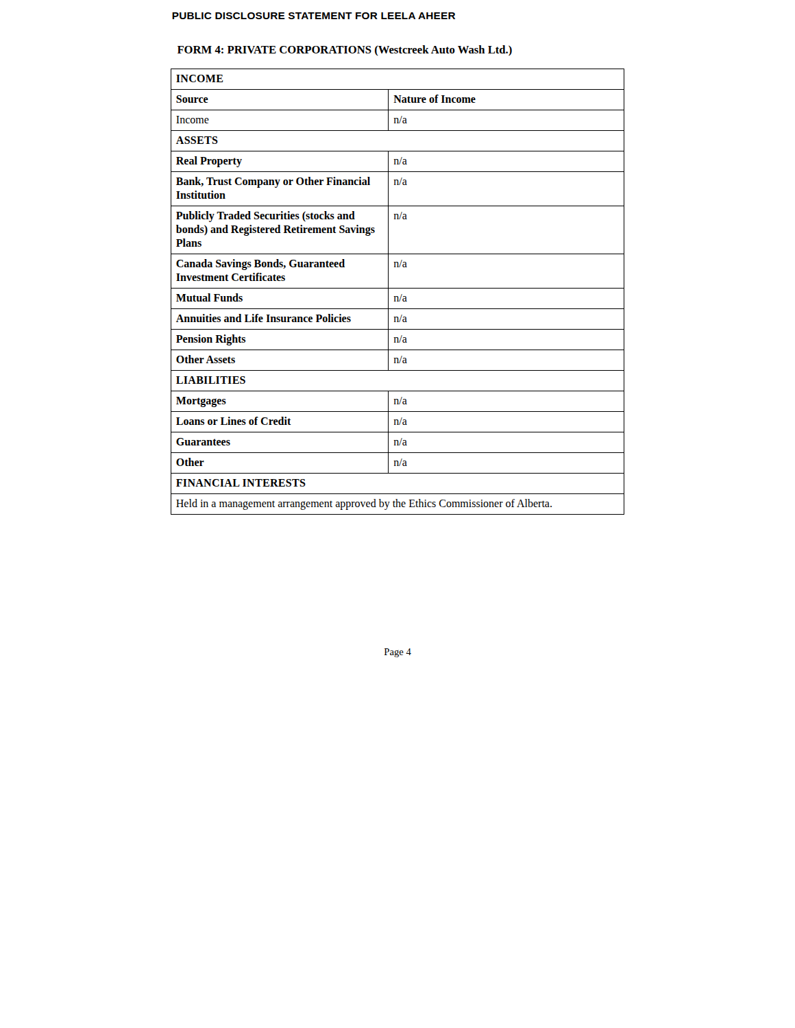PUBLIC DISCLOSURE STATEMENT FOR LEELA AHEER
FORM 4: PRIVATE CORPORATIONS (Westcreek Auto Wash Ltd.)
| INCOME |
| Source | Nature of Income |
| Income | n/a |
| ASSETS |
| Real Property | n/a |
| Bank, Trust Company or Other Financial Institution | n/a |
| Publicly Traded Securities (stocks and bonds) and Registered Retirement Savings Plans | n/a |
| Canada Savings Bonds, Guaranteed Investment Certificates | n/a |
| Mutual Funds | n/a |
| Annuities and Life Insurance Policies | n/a |
| Pension Rights | n/a |
| Other Assets | n/a |
| LIABILITIES |
| Mortgages | n/a |
| Loans or Lines of Credit | n/a |
| Guarantees | n/a |
| Other | n/a |
| FINANCIAL INTERESTS |
| Held in a management arrangement approved by the Ethics Commissioner of Alberta. |
Page 4